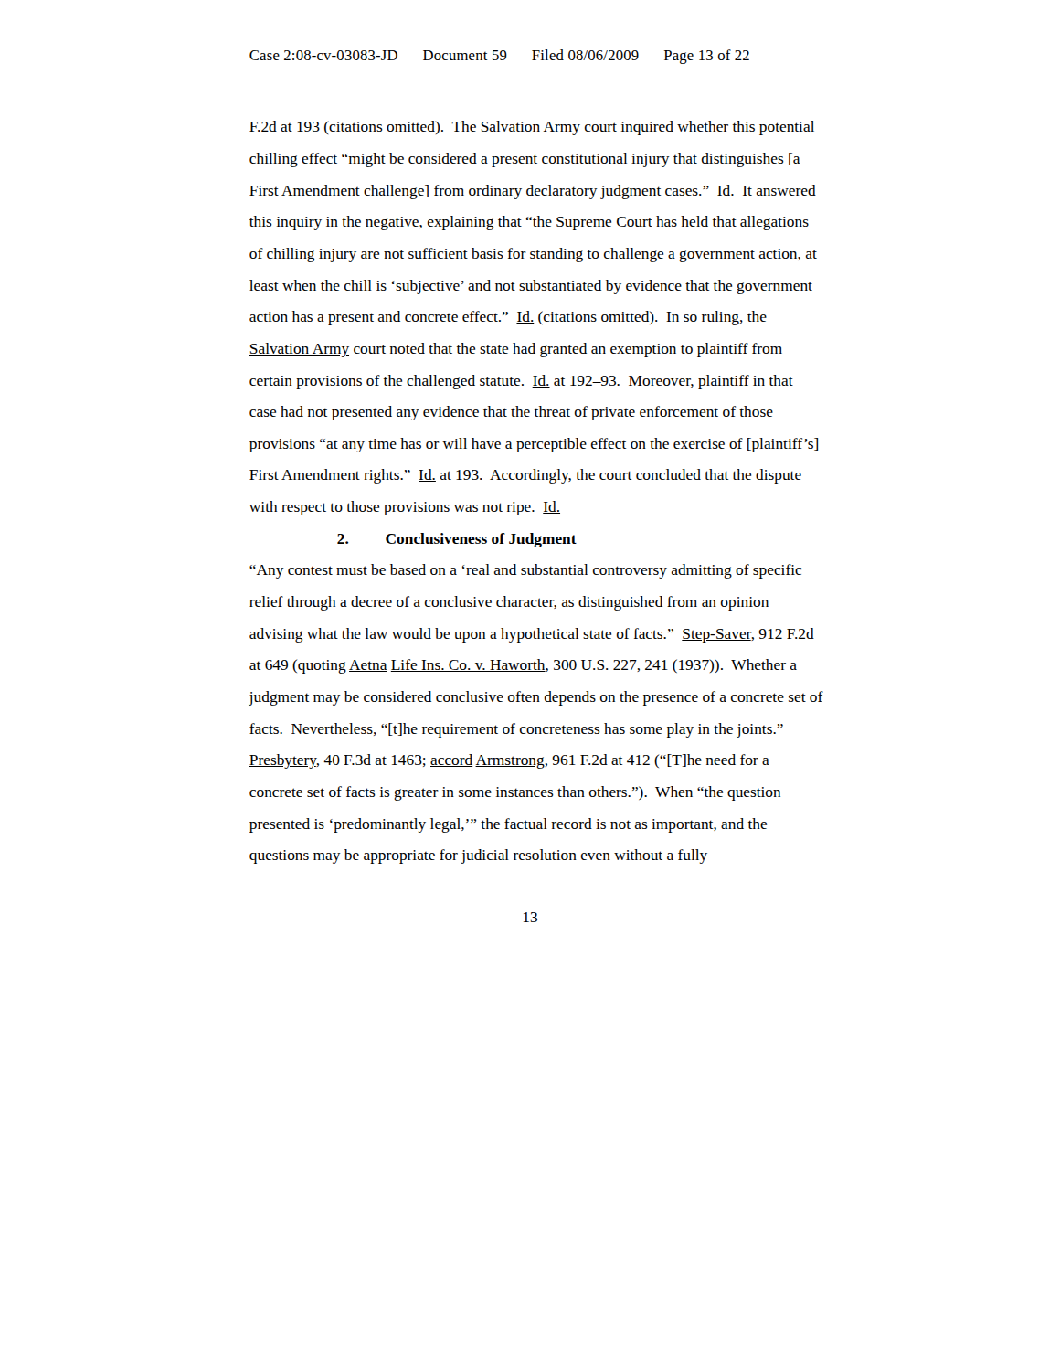Case 2:08-cv-03083-JD Document 59 Filed 08/06/2009 Page 13 of 22
F.2d at 193 (citations omitted). The Salvation Army court inquired whether this potential chilling effect “might be considered a present constitutional injury that distinguishes [a First Amendment challenge] from ordinary declaratory judgment cases.” Id. It answered this inquiry in the negative, explaining that “the Supreme Court has held that allegations of chilling injury are not sufficient basis for standing to challenge a government action, at least when the chill is ‘subjective’ and not substantiated by evidence that the government action has a present and concrete effect.” Id. (citations omitted). In so ruling, the Salvation Army court noted that the state had granted an exemption to plaintiff from certain provisions of the challenged statute. Id. at 192–93. Moreover, plaintiff in that case had not presented any evidence that the threat of private enforcement of those provisions “at any time has or will have a perceptible effect on the exercise of [plaintiff’s] First Amendment rights.” Id. at 193. Accordingly, the court concluded that the dispute with respect to those provisions was not ripe. Id.
2. Conclusiveness of Judgment
“Any contest must be based on a ‘real and substantial controversy admitting of specific relief through a decree of a conclusive character, as distinguished from an opinion advising what the law would be upon a hypothetical state of facts.” Step-Saver, 912 F.2d at 649 (quoting Aetna Life Ins. Co. v. Haworth, 300 U.S. 227, 241 (1937)). Whether a judgment may be considered conclusive often depends on the presence of a concrete set of facts. Nevertheless, “[t]he requirement of concreteness has some play in the joints.” Presbytery, 40 F.3d at 1463; accord Armstrong, 961 F.2d at 412 (“[T]he need for a concrete set of facts is greater in some instances than others.”). When “the question presented is ‘predominantly legal,’” the factual record is not as important, and the questions may be appropriate for judicial resolution even without a fully
13